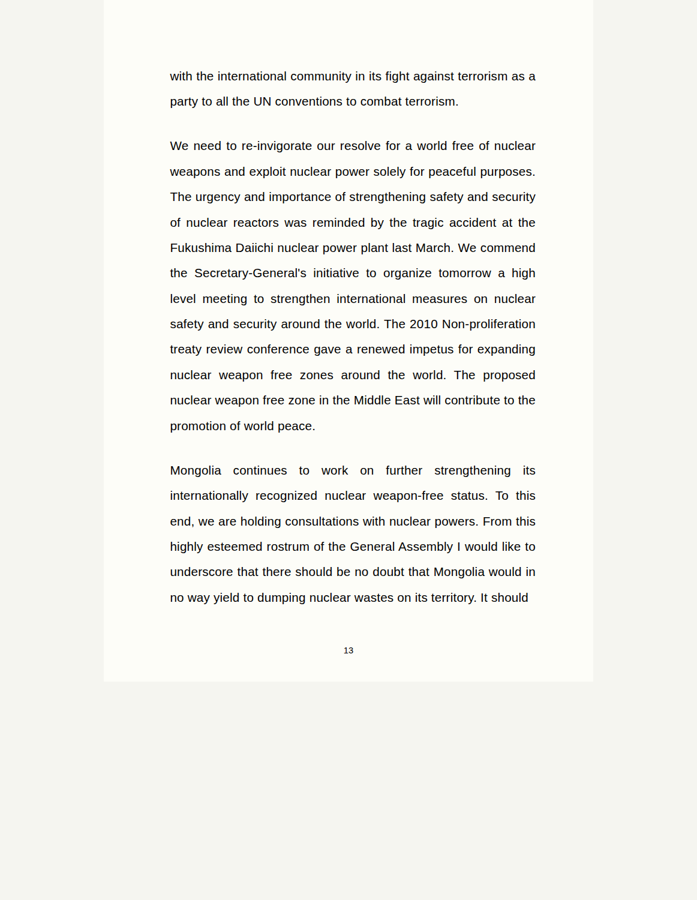with the international community in its fight against terrorism as a party to all the UN conventions to combat terrorism.
We need to re-invigorate our resolve for a world free of nuclear weapons and exploit nuclear power solely for peaceful purposes. The urgency and importance of strengthening safety and security of nuclear reactors was reminded by the tragic accident at the Fukushima Daiichi nuclear power plant last March. We commend the Secretary-General's initiative to organize tomorrow a high level meeting to strengthen international measures on nuclear safety and security around the world. The 2010 Non-proliferation treaty review conference gave a renewed impetus for expanding nuclear weapon free zones around the world. The proposed nuclear weapon free zone in the Middle East will contribute to the promotion of world peace.
Mongolia continues to work on further strengthening its internationally recognized nuclear weapon-free status. To this end, we are holding consultations with nuclear powers. From this highly esteemed rostrum of the General Assembly I would like to underscore that there should be no doubt that Mongolia would in no way yield to dumping nuclear wastes on its territory. It should
13